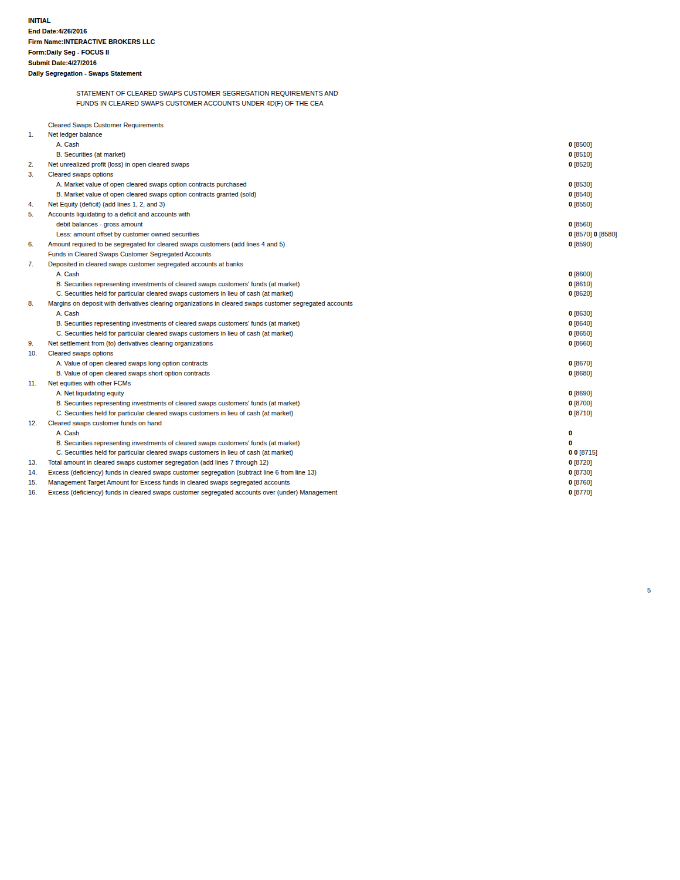INITIAL
End Date:4/26/2016
Firm Name:INTERACTIVE BROKERS LLC
Form:Daily Seg - FOCUS II
Submit Date:4/27/2016
Daily Segregation - Swaps Statement
STATEMENT OF CLEARED SWAPS CUSTOMER SEGREGATION REQUIREMENTS AND
FUNDS IN CLEARED SWAPS CUSTOMER ACCOUNTS UNDER 4D(F) OF THE CEA
| | Cleared Swaps Customer Requirements | |
| 1. | Net ledger balance | |
| | A. Cash | 0 [8500] |
| | B. Securities (at market) | 0 [8510] |
| 2. | Net unrealized profit (loss) in open cleared swaps | 0 [8520] |
| 3. | Cleared swaps options | |
| | A. Market value of open cleared swaps option contracts purchased | 0 [8530] |
| | B. Market value of open cleared swaps option contracts granted (sold) | 0 [8540] |
| 4. | Net Equity (deficit) (add lines 1, 2, and 3) | 0 [8550] |
| 5. | Accounts liquidating to a deficit and accounts with | |
| | debit balances - gross amount | 0 [8560] |
| | Less: amount offset by customer owned securities | 0 [8570] 0 [8580] |
| 6. | Amount required to be segregated for cleared swaps customers (add lines 4 and 5) | 0 [8590] |
| | Funds in Cleared Swaps Customer Segregated Accounts | |
| 7. | Deposited in cleared swaps customer segregated accounts at banks | |
| | A. Cash | 0 [8600] |
| | B. Securities representing investments of cleared swaps customers' funds (at market) | 0 [8610] |
| | C. Securities held for particular cleared swaps customers in lieu of cash (at market) | 0 [8620] |
| 8. | Margins on deposit with derivatives clearing organizations in cleared swaps customer segregated accounts | |
| | A. Cash | 0 [8630] |
| | B. Securities representing investments of cleared swaps customers' funds (at market) | 0 [8640] |
| | C. Securities held for particular cleared swaps customers in lieu of cash (at market) | 0 [8650] |
| 9. | Net settlement from (to) derivatives clearing organizations | 0 [8660] |
| 10. | Cleared swaps options | |
| | A. Value of open cleared swaps long option contracts | 0 [8670] |
| | B. Value of open cleared swaps short option contracts | 0 [8680] |
| 11. | Net equities with other FCMs | |
| | A. Net liquidating equity | 0 [8690] |
| | B. Securities representing investments of cleared swaps customers' funds (at market) | 0 [8700] |
| | C. Securities held for particular cleared swaps customers in lieu of cash (at market) | 0 [8710] |
| 12. | Cleared swaps customer funds on hand | |
| | A. Cash | 0 |
| | B. Securities representing investments of cleared swaps customers' funds (at market) | 0 |
| | C. Securities held for particular cleared swaps customers in lieu of cash (at market) | 0 0 [8715] |
| 13. | Total amount in cleared swaps customer segregation (add lines 7 through 12) | 0 [8720] |
| 14. | Excess (deficiency) funds in cleared swaps customer segregation (subtract line 6 from line 13) | 0 [8730] |
| 15. | Management Target Amount for Excess funds in cleared swaps segregated accounts | 0 [8760] |
| 16. | Excess (deficiency) funds in cleared swaps customer segregated accounts over (under) Management | 0 [8770] |
5